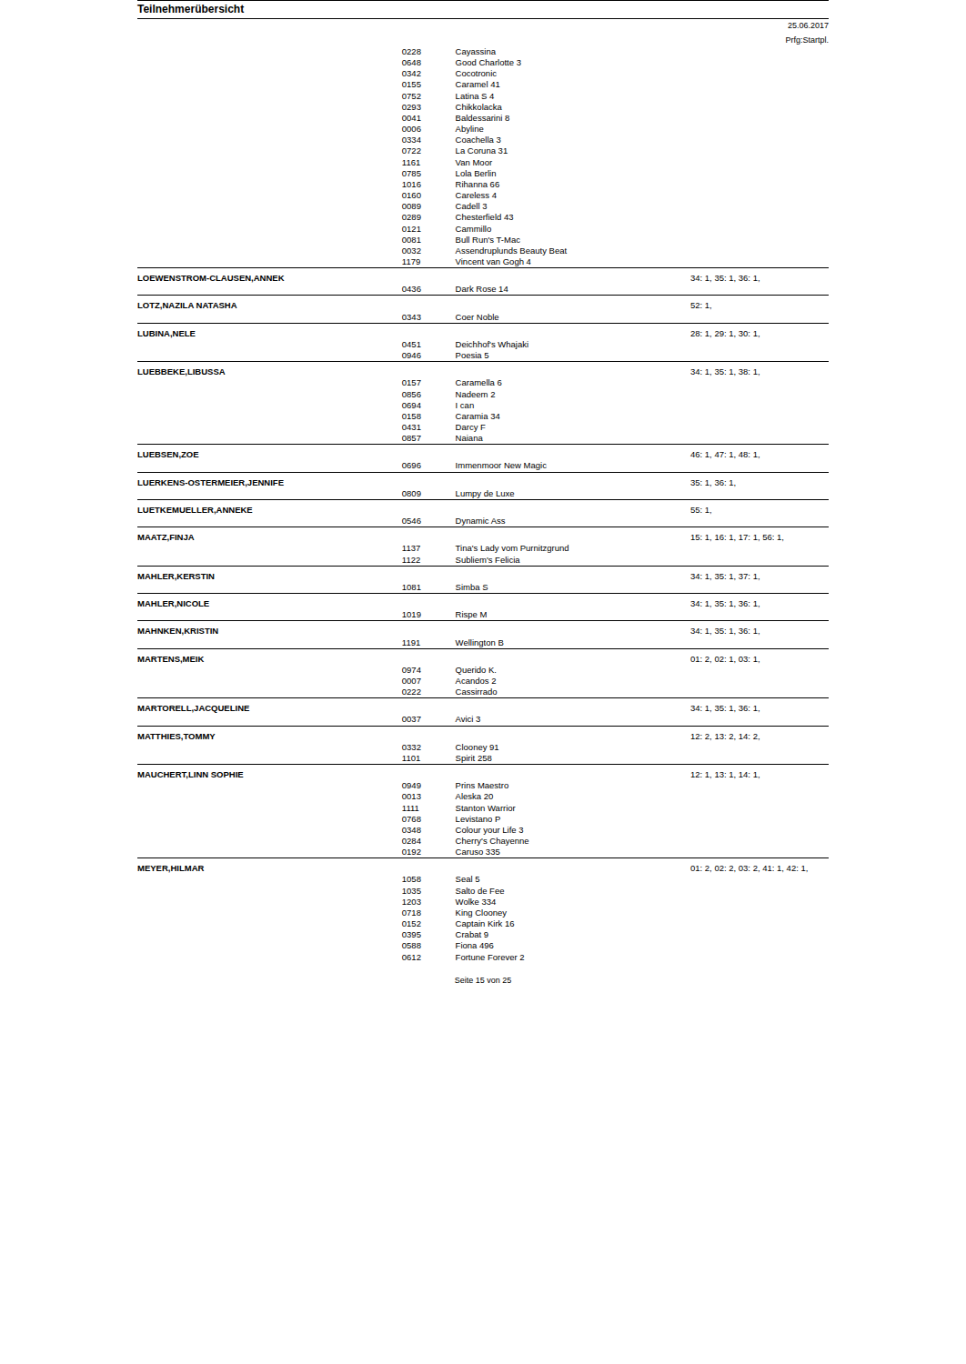Teilnehmerübersicht
25.06.2017
Prfg:Startpl.
| | 0228 | Cayassina | |
| | 0648 | Good Charlotte 3 | |
| | 0342 | Cocotronic | |
| | 0155 | Caramel 41 | |
| | 0752 | Latina S 4 | |
| | 0293 | Chikkolacka | |
| | 0041 | Baldessarini 8 | |
| | 0006 | Abyline | |
| | 0334 | Coachella 3 | |
| | 0722 | La Coruna 31 | |
| | 1161 | Van Moor | |
| | 0785 | Lola Berlin | |
| | 1016 | Rihanna 66 | |
| | 0160 | Careless 4 | |
| | 0089 | Cadell 3 | |
| | 0289 | Chesterfield 43 | |
| | 0121 | Cammillo | |
| | 0081 | Bull Run's T-Mac | |
| | 0032 | Assendruplunds Beauty Beat | |
| | 1179 | Vincent van Gogh 4 | |
| LOEWENSTROM-CLAUSEN,ANNEK | | | 34: 1, 35: 1, 36: 1, |
| | 0436 | Dark Rose 14 | |
| LOTZ,NAZILA NATASHA | | | 52: 1, |
| | 0343 | Coer Noble | |
| LUBINA,NELE | | | 28: 1, 29: 1, 30: 1, |
| | 0451 | Deichhof's Whajaki | |
| | 0946 | Poesia 5 | |
| LUEBBEKE,LIBUSSA | | | 34: 1, 35: 1, 38: 1, |
| | 0157 | Caramella 6 | |
| | 0856 | Nadeem 2 | |
| | 0694 | I can | |
| | 0158 | Caramia 34 | |
| | 0431 | Darcy F | |
| | 0857 | Naiana | |
| LUEBSEN,ZOE | | | 46: 1, 47: 1, 48: 1, |
| | 0696 | Immenmoor New Magic | |
| LUERKENS-OSTERMEIER,JENNIFE | | | 35: 1, 36: 1, |
| | 0809 | Lumpy de Luxe | |
| LUETKEMUELLER,ANNEKE | | | 55: 1, |
| | 0546 | Dynamic Ass | |
| MAATZ,FINJA | | | 15: 1, 16: 1, 17: 1, 56: 1, |
| | 1137 | Tina's Lady vom Purnitzgrund | |
| | 1122 | Subliem's Felicia | |
| MAHLER,KERSTIN | | | 34: 1, 35: 1, 37: 1, |
| | 1081 | Simba S | |
| MAHLER,NICOLE | | | 34: 1, 35: 1, 36: 1, |
| | 1019 | Rispe M | |
| MAHNKEN,KRISTIN | | | 34: 1, 35: 1, 36: 1, |
| | 1191 | Wellington B | |
| MARTENS,MEIK | | | 01: 2, 02: 1, 03: 1, |
| | 0974 | Querido K. | |
| | 0007 | Acandos 2 | |
| | 0222 | Cassirrado | |
| MARTORELL,JACQUELINE | | | 34: 1, 35: 1, 36: 1, |
| | 0037 | Avici 3 | |
| MATTHIES,TOMMY | | | 12: 2, 13: 2, 14: 2, |
| | 0332 | Clooney 91 | |
| | 1101 | Spirit 258 | |
| MAUCHERT,LINN SOPHIE | | | 12: 1, 13: 1, 14: 1, |
| | 0949 | Prins Maestro | |
| | 0013 | Aleska 20 | |
| | 1111 | Stanton Warrior | |
| | 0768 | Levistano P | |
| | 0348 | Colour your Life 3 | |
| | 0284 | Cherry's Chayenne | |
| | 0192 | Caruso 335 | |
| MEYER,HILMAR | | | 01: 2, 02: 2, 03: 2, 41: 1, 42: 1, |
| | 1058 | Seal 5 | |
| | 1035 | Salto de Fee | |
| | 1203 | Wolke 334 | |
| | 0718 | King Clooney | |
| | 0152 | Captain Kirk 16 | |
| | 0395 | Crabat 9 | |
| | 0588 | Fiona 496 | |
| | 0612 | Fortune Forever 2 | |
Seite 15 von 25